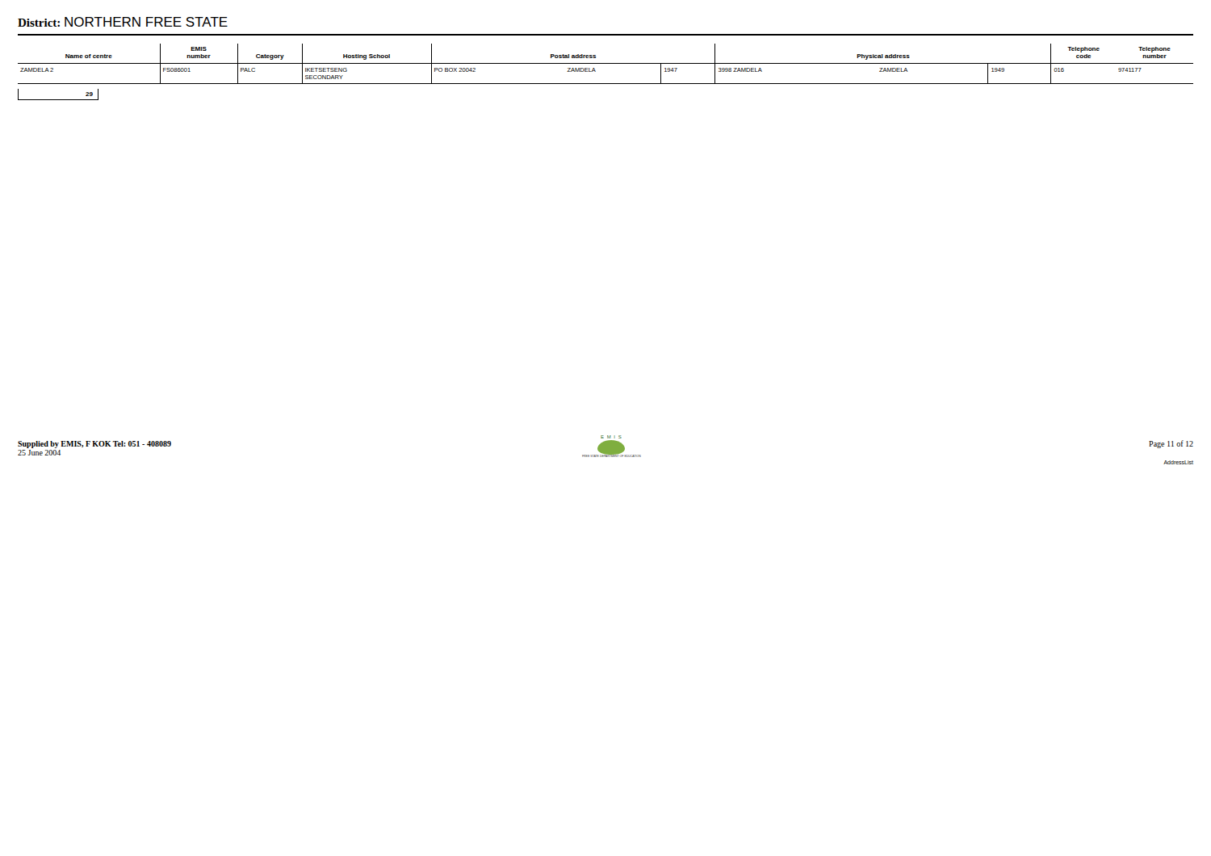District: NORTHERN FREE STATE
| Name of centre | EMIS number | Category | Hosting School | Postal address | Physical address | Telephone code | Telephone number |
| --- | --- | --- | --- | --- | --- | --- | --- |
| ZAMDELA 2 | FS086001 | PALC | IKETSETSENG SECONDARY | PO BOX 20042 | ZAMDELA | 1947 | 3998 ZAMDELA | ZAMDELA | 1949 | 016 | 9741177 |
29
Supplied by EMIS, F KOK Tel: 051 - 408089
25 June 2004
E M I S FREE STATE DEPARTMENT OF EDUCATION
Page 11 of 12 AddressList